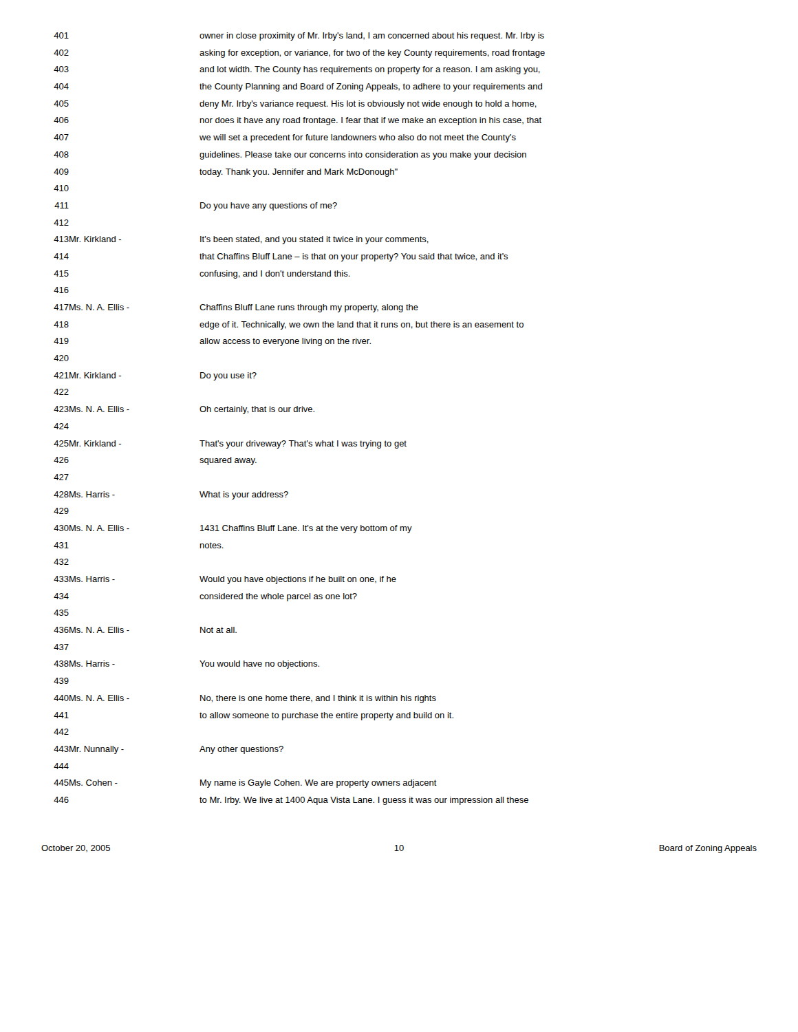| 401 | | owner in close proximity of Mr. Irby's land, I am concerned about his request. Mr. Irby is |
| 402 | | asking for exception, or variance, for two of the key County requirements, road frontage |
| 403 | | and lot width. The County has requirements on property for a reason. I am asking you, |
| 404 | | the County Planning and Board of Zoning Appeals, to adhere to your requirements and |
| 405 | | deny Mr. Irby's variance request. His lot is obviously not wide enough to hold a home, |
| 406 | | nor does it have any road frontage. I fear that if we make an exception in his case, that |
| 407 | | we will set a precedent for future landowners who also do not meet the County's |
| 408 | | guidelines. Please take our concerns into consideration as you make your decision |
| 409 | | today. Thank you. Jennifer and Mark McDonough" |
| 410 | | |
| 411 | | Do you have any questions of me? |
| 412 | | |
| 413 | Mr. Kirkland - | It's been stated, and you stated it twice in your comments, |
| 414 | | that Chaffins Bluff Lane – is that on your property? You said that twice, and it's |
| 415 | | confusing, and I don't understand this. |
| 416 | | |
| 417 | Ms. N. A. Ellis - | Chaffins Bluff Lane runs through my property, along the |
| 418 | | edge of it. Technically, we own the land that it runs on, but there is an easement to |
| 419 | | allow access to everyone living on the river. |
| 420 | | |
| 421 | Mr. Kirkland - | Do you use it? |
| 422 | | |
| 423 | Ms. N. A. Ellis - | Oh certainly, that is our drive. |
| 424 | | |
| 425 | Mr. Kirkland - | That's your driveway? That's what I was trying to get |
| 426 | | squared away. |
| 427 | | |
| 428 | Ms. Harris - | What is your address? |
| 429 | | |
| 430 | Ms. N. A. Ellis - | 1431 Chaffins Bluff Lane. It's at the very bottom of my |
| 431 | | notes. |
| 432 | | |
| 433 | Ms. Harris - | Would you have objections if he built on one, if he |
| 434 | | considered the whole parcel as one lot? |
| 435 | | |
| 436 | Ms. N. A. Ellis - | Not at all. |
| 437 | | |
| 438 | Ms. Harris - | You would have no objections. |
| 439 | | |
| 440 | Ms. N. A. Ellis - | No, there is one home there, and I think it is within his rights |
| 441 | | to allow someone to purchase the entire property and build on it. |
| 442 | | |
| 443 | Mr. Nunnally - | Any other questions? |
| 444 | | |
| 445 | Ms. Cohen - | My name is Gayle Cohen. We are property owners adjacent |
| 446 | | to Mr. Irby. We live at 1400 Aqua Vista Lane. I guess it was our impression all these |
October 20, 2005
10
Board of Zoning Appeals